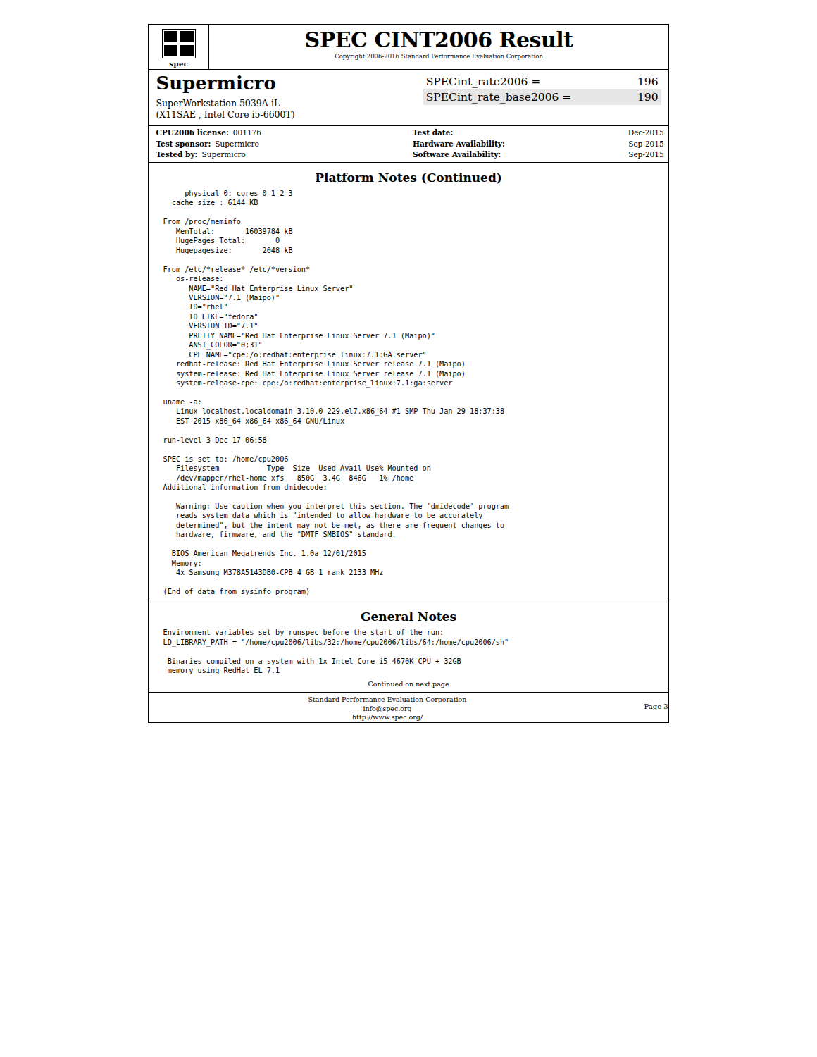spec
SPEC CINT2006 Result
Copyright 2006-2016 Standard Performance Evaluation Corporation
Supermicro
SuperWorkstation 5039A-iL
(X11SAE , Intel Core i5-6600T)
SPECint_rate2006 = 196
SPECint_rate_base2006 = 190
CPU2006 license: 001176
Test sponsor: Supermicro
Tested by: Supermicro
Test date: Dec-2015
Hardware Availability: Sep-2015
Software Availability: Sep-2015
Platform Notes (Continued)
      physical 0: cores 0 1 2 3
   cache size : 6144 KB

 From /proc/meminfo
    MemTotal:       16039784 kB
    HugePages_Total:       0
    Hugepagesize:       2048 kB

 From /etc/*release* /etc/*version*
    os-release:
       NAME="Red Hat Enterprise Linux Server"
       VERSION="7.1 (Maipo)"
       ID="rhel"
       ID_LIKE="fedora"
       VERSION_ID="7.1"
       PRETTY_NAME="Red Hat Enterprise Linux Server 7.1 (Maipo)"
       ANSI_COLOR="0;31"
       CPE_NAME="cpe:/o:redhat:enterprise_linux:7.1:GA:server"
    redhat-release: Red Hat Enterprise Linux Server release 7.1 (Maipo)
    system-release: Red Hat Enterprise Linux Server release 7.1 (Maipo)
    system-release-cpe: cpe:/o:redhat:enterprise_linux:7.1:ga:server

 uname -a:
    Linux localhost.localdomain 3.10.0-229.el7.x86_64 #1 SMP Thu Jan 29 18:37:38
    EST 2015 x86_64 x86_64 x86_64 GNU/Linux

 run-level 3 Dec 17 06:58

 SPEC is set to: /home/cpu2006
    Filesystem           Type  Size  Used Avail Use% Mounted on
    /dev/mapper/rhel-home xfs   850G  3.4G  846G   1% /home
 Additional information from dmidecode:

    Warning: Use caution when you interpret this section. The 'dmidecode' program
    reads system data which is "intended to allow hardware to be accurately
    determined", but the intent may not be met, as there are frequent changes to
    hardware, firmware, and the "DMTF SMBIOS" standard.

   BIOS American Megatrends Inc. 1.0a 12/01/2015
   Memory:
    4x Samsung M378A5143DB0-CPB 4 GB 1 rank 2133 MHz

 (End of data from sysinfo program)
General Notes
 Environment variables set by runspec before the start of the run:
 LD_LIBRARY_PATH = "/home/cpu2006/libs/32:/home/cpu2006/libs/64:/home/cpu2006/sh"

  Binaries compiled on a system with 1x Intel Core i5-4670K CPU + 32GB
  memory using RedHat EL 7.1
Continued on next page
Standard Performance Evaluation Corporation
info@spec.org
http://www.spec.org/
Page 3